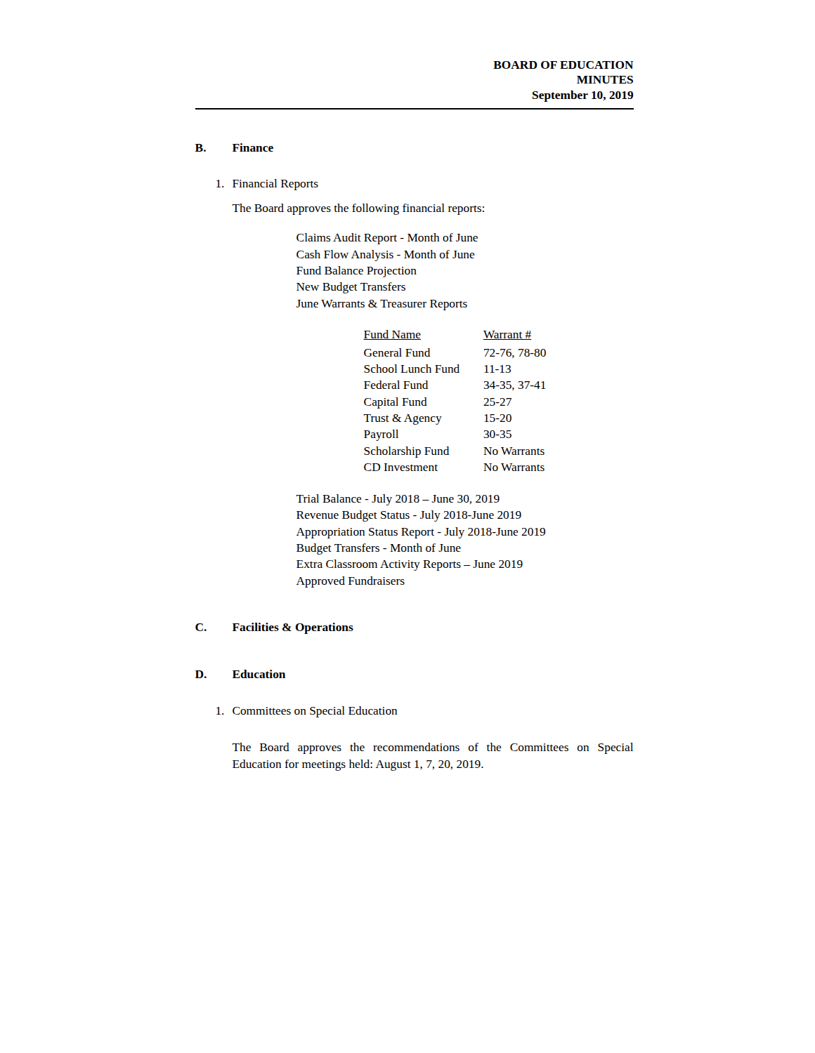BOARD OF EDUCATION MINUTES September 10, 2019
B. Finance
1.
Financial Reports
The Board approves the following financial reports:
Claims Audit Report - Month of June
Cash Flow Analysis - Month of June
Fund Balance Projection
New Budget Transfers
June Warrants & Treasurer Reports
| Fund Name | Warrant # |
| --- | --- |
| General Fund | 72-76, 78-80 |
| School Lunch Fund | 11-13 |
| Federal Fund | 34-35, 37-41 |
| Capital Fund | 25-27 |
| Trust & Agency | 15-20 |
| Payroll | 30-35 |
| Scholarship Fund | No Warrants |
| CD Investment | No Warrants |
Trial Balance - July 2018 – June 30, 2019
Revenue Budget Status - July 2018-June 2019
Appropriation Status Report - July 2018-June 2019
Budget Transfers - Month of June
Extra Classroom Activity Reports – June 2019
Approved Fundraisers
C. Facilities & Operations
D. Education
1.
Committees on Special Education
The Board approves the recommendations of the Committees on Special Education for meetings held: August 1, 7, 20, 2019.